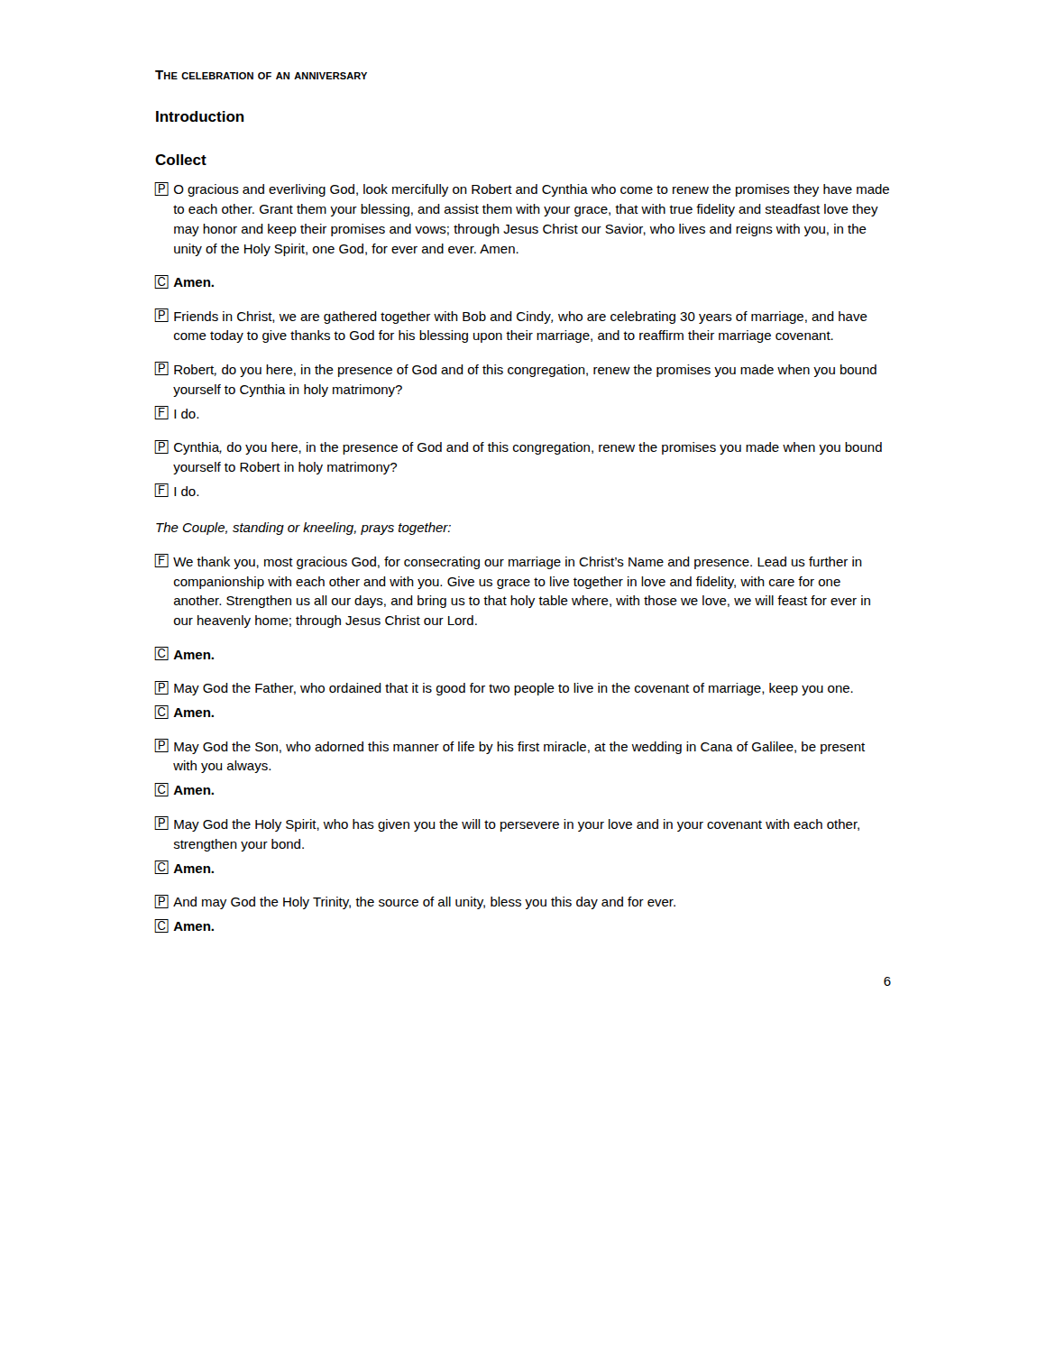The Celebration of an Anniversary
Introduction
Collect
🄿
O gracious and everliving God, look mercifully on Robert and Cynthia who come to renew the promises they have made to each other. Grant them your blessing, and assist them with your grace, that with true fidelity and steadfast love they may honor and keep their promises and vows; through Jesus Christ our Savior, who lives and reigns with you, in the unity of the Holy Spirit, one God, for ever and ever. Amen.
🄲
Amen.
🄿
Friends in Christ, we are gathered together with Bob and Cindy, who are celebrating 30 years of marriage, and have come today to give thanks to God for his blessing upon their marriage, and to reaffirm their marriage covenant.
🄿
Robert, do you here, in the presence of God and of this congregation, renew the promises you made when you bound yourself to Cynthia in holy matrimony?
🄵
I do.
🄿
Cynthia, do you here, in the presence of God and of this congregation, renew the promises you made when you bound yourself to Robert in holy matrimony?
🄵
I do.
The Couple, standing or kneeling, prays together:
🄵
We thank you, most gracious God, for consecrating our marriage in Christ’s Name and presence. Lead us further in companionship with each other and with you. Give us grace to live together in love and fidelity, with care for one another. Strengthen us all our days, and bring us to that holy table where, with those we love, we will feast for ever in our heavenly home; through Jesus Christ our Lord.
🄲
Amen.
🄿
May God the Father, who ordained that it is good for two people to live in the covenant of marriage, keep you one.
🄲
Amen.
🄿
May God the Son, who adorned this manner of life by his first miracle, at the wedding in Cana of Galilee, be present with you always.
🄲
Amen.
🄿
May God the Holy Spirit, who has given you the will to persevere in your love and in your covenant with each other, strengthen your bond.
🄲
Amen.
🄿
And may God the Holy Trinity, the source of all unity, bless you this day and for ever.
🄲
Amen.
6